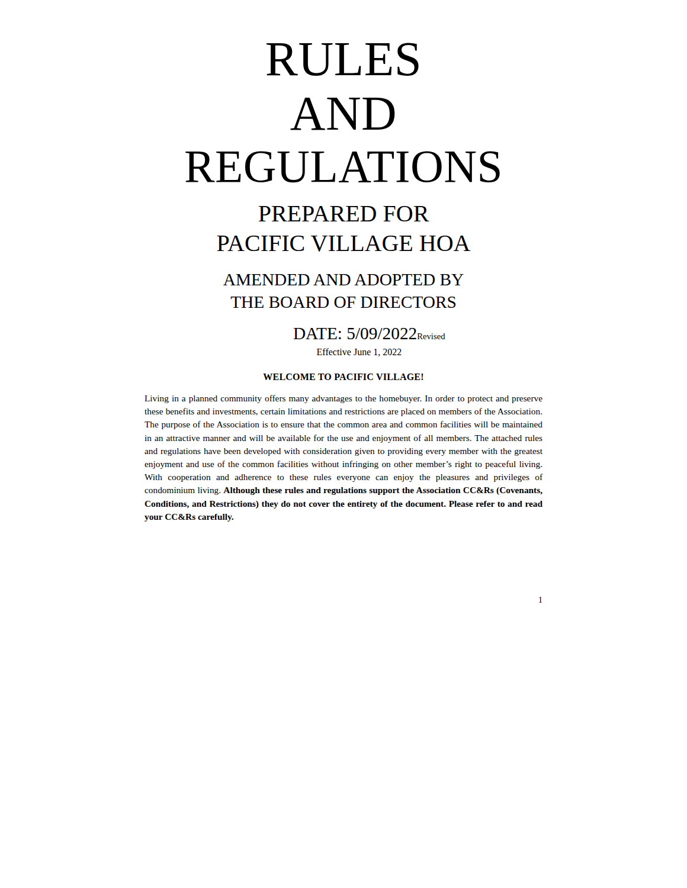RULES AND REGULATIONS
PREPARED FOR PACIFIC VILLAGE HOA
AMENDED AND ADOPTED BY THE BOARD OF DIRECTORS
DATE: 5/09/2022Revised
Effective June 1, 2022
WELCOME TO PACIFIC VILLAGE!
Living in a planned community offers many advantages to the homebuyer. In order to protect and preserve these benefits and investments, certain limitations and restrictions are placed on members of the Association. The purpose of the Association is to ensure that the common area and common facilities will be maintained in an attractive manner and will be available for the use and enjoyment of all members. The attached rules and regulations have been developed with consideration given to providing every member with the greatest enjoyment and use of the common facilities without infringing on other member’s right to peaceful living. With cooperation and adherence to these rules everyone can enjoy the pleasures and privileges of condominium living. Although these rules and regulations support the Association CC&Rs (Covenants, Conditions, and Restrictions) they do not cover the entirety of the document. Please refer to and read your CC&Rs carefully.
1